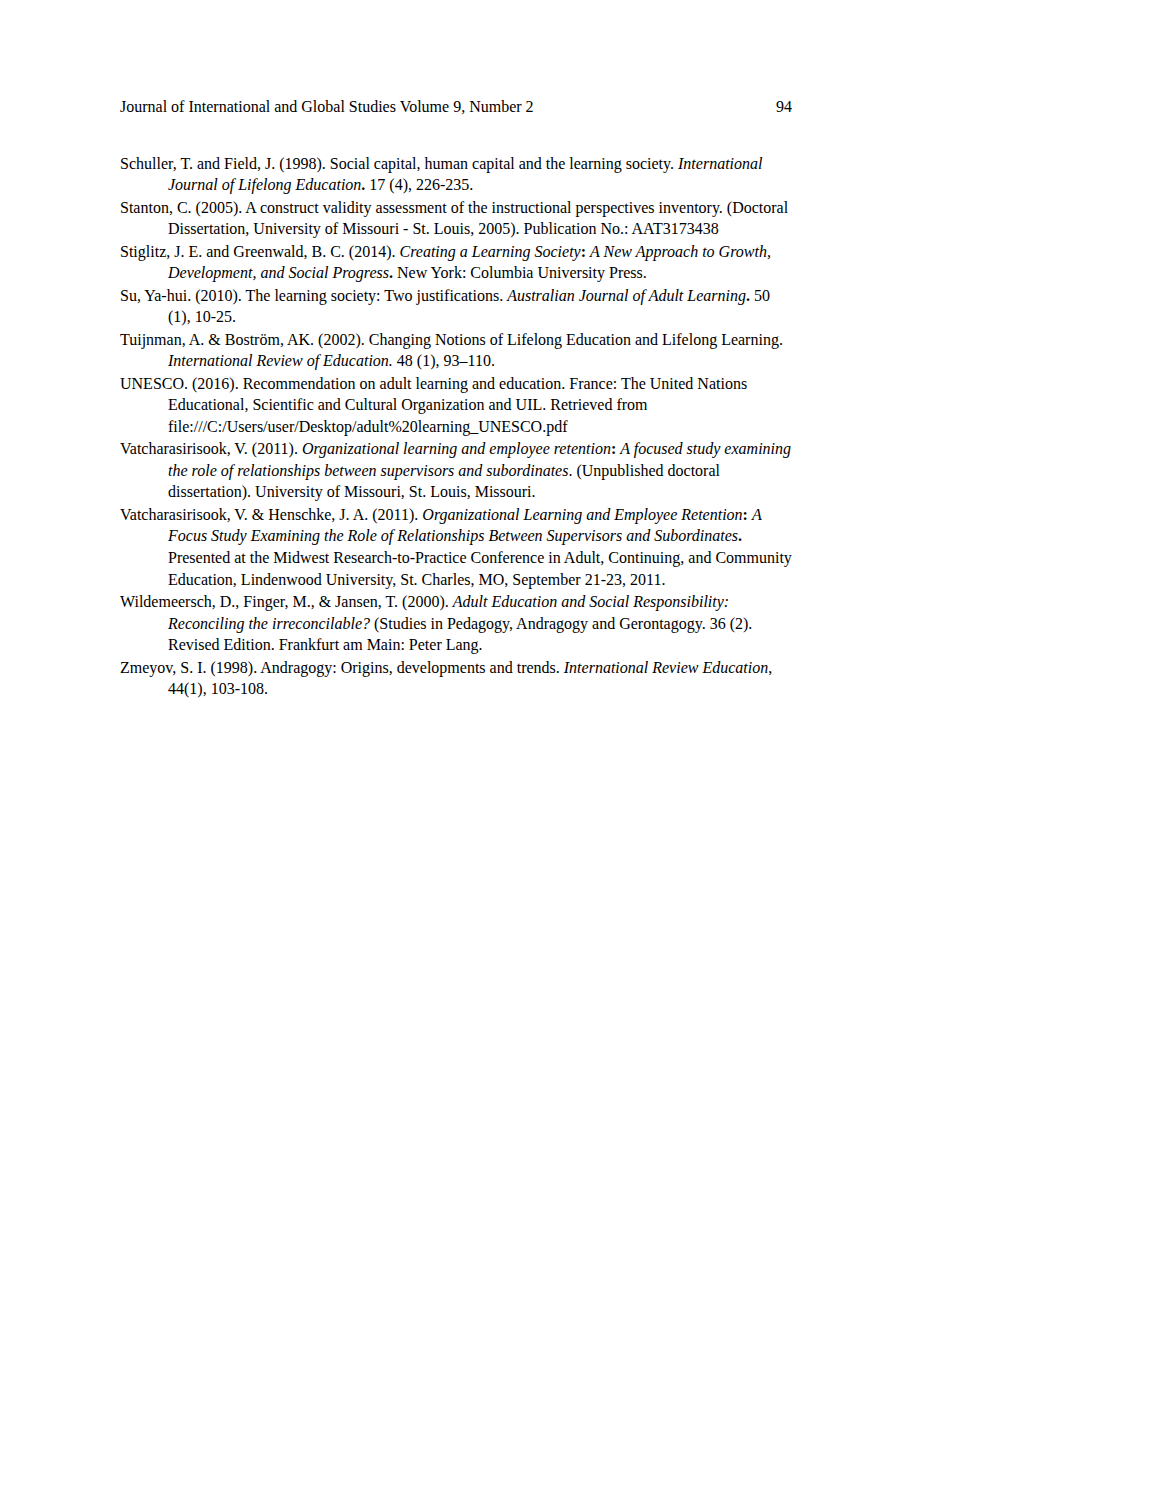Journal of International and Global Studies Volume 9, Number 2 94
Schuller, T. and Field, J. (1998). Social capital, human capital and the learning society. International Journal of Lifelong Education. 17 (4), 226-235.
Stanton, C. (2005). A construct validity assessment of the instructional perspectives inventory. (Doctoral Dissertation, University of Missouri - St. Louis, 2005). Publication No.: AAT3173438
Stiglitz, J. E. and Greenwald, B. C. (2014). Creating a Learning Society: A New Approach to Growth, Development, and Social Progress. New York: Columbia University Press.
Su, Ya-hui. (2010). The learning society: Two justifications. Australian Journal of Adult Learning. 50 (1), 10-25.
Tuijnman, A. & Boström, AK. (2002). Changing Notions of Lifelong Education and Lifelong Learning. International Review of Education. 48 (1), 93–110.
UNESCO. (2016). Recommendation on adult learning and education. France: The United Nations Educational, Scientific and Cultural Organization and UIL. Retrieved from file:///C:/Users/user/Desktop/adult%20learning_UNESCO.pdf
Vatcharasirisook, V. (2011). Organizational learning and employee retention: A focused study examining the role of relationships between supervisors and subordinates. (Unpublished doctoral dissertation). University of Missouri, St. Louis, Missouri.
Vatcharasirisook, V. & Henschke, J. A. (2011). Organizational Learning and Employee Retention: A Focus Study Examining the Role of Relationships Between Supervisors and Subordinates. Presented at the Midwest Research-to-Practice Conference in Adult, Continuing, and Community Education, Lindenwood University, St. Charles, MO, September 21-23, 2011.
Wildemeersch, D., Finger, M., & Jansen, T. (2000). Adult Education and Social Responsibility: Reconciling the irreconcilable? (Studies in Pedagogy, Andragogy and Gerontagogy. 36 (2). Revised Edition. Frankfurt am Main: Peter Lang.
Zmeyov, S. I. (1998). Andragogy: Origins, developments and trends. International Review Education, 44(1), 103-108.